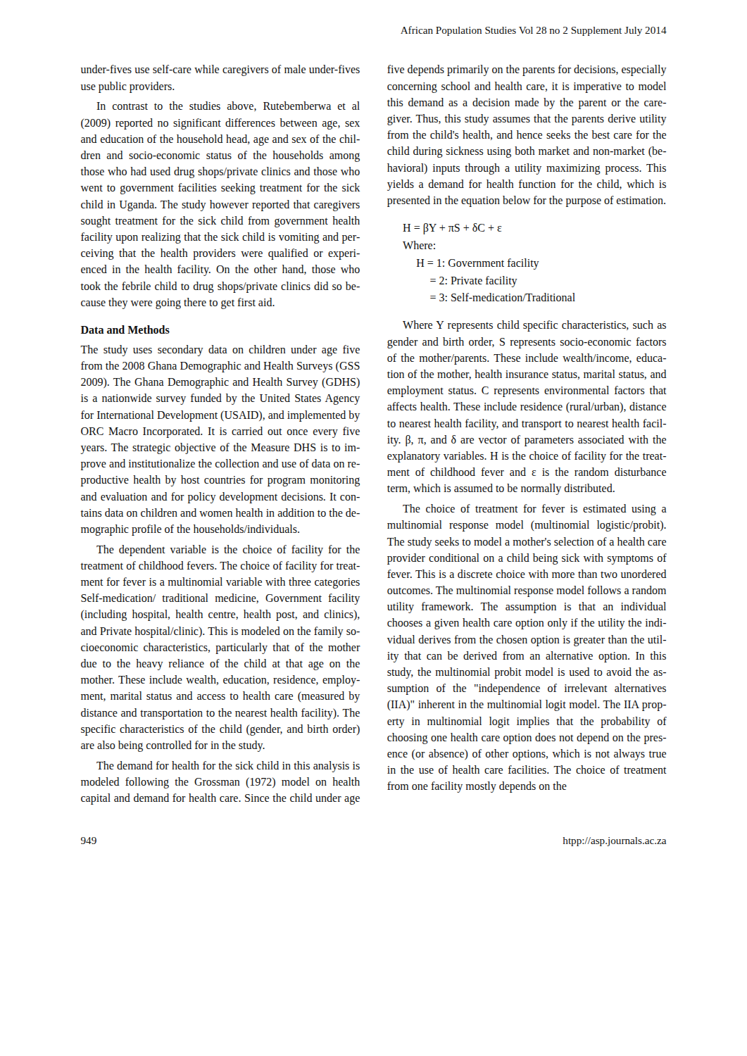African Population Studies Vol 28 no 2 Supplement July 2014
under-fives use self-care while caregivers of male under-fives use public providers.
In contrast to the studies above, Rutebemberwa et al (2009) reported no significant differences between age, sex and education of the household head, age and sex of the children and socio-economic status of the households among those who had used drug shops/private clinics and those who went to government facilities seeking treatment for the sick child in Uganda. The study however reported that caregivers sought treatment for the sick child from government health facility upon realizing that the sick child is vomiting and perceiving that the health providers were qualified or experienced in the health facility. On the other hand, those who took the febrile child to drug shops/private clinics did so because they were going there to get first aid.
Data and Methods
The study uses secondary data on children under age five from the 2008 Ghana Demographic and Health Surveys (GSS 2009). The Ghana Demographic and Health Survey (GDHS) is a nationwide survey funded by the United States Agency for International Development (USAID), and implemented by ORC Macro Incorporated. It is carried out once every five years. The strategic objective of the Measure DHS is to improve and institutionalize the collection and use of data on reproductive health by host countries for program monitoring and evaluation and for policy development decisions. It contains data on children and women health in addition to the demographic profile of the households/individuals.
The dependent variable is the choice of facility for the treatment of childhood fevers. The choice of facility for treatment for fever is a multinomial variable with three categories Self-medication/ traditional medicine, Government facility (including hospital, health centre, health post, and clinics), and Private hospital/clinic). This is modeled on the family socioeconomic characteristics, particularly that of the mother due to the heavy reliance of the child at that age on the mother. These include wealth, education, residence, employment, marital status and access to health care (measured by distance and transportation to the nearest health facility). The specific characteristics of the child (gender, and birth order) are also being controlled for in the study.
The demand for health for the sick child in this analysis is modeled following the Grossman (1972) model on health capital and demand for health care. Since the child under age five depends primarily on the parents for decisions, especially concerning school and health care, it is imperative to model this demand as a decision made by the parent or the caregiver. Thus, this study assumes that the parents derive utility from the child's health, and hence seeks the best care for the child during sickness using both market and non-market (behavioral) inputs through a utility maximizing process. This yields a demand for health function for the child, which is presented in the equation below for the purpose of estimation.
H = βY + πS + δC + ε
Where:
H = 1: Government facility
= 2: Private facility
= 3: Self-medication/Traditional
Where Y represents child specific characteristics, such as gender and birth order, S represents socio-economic factors of the mother/parents. These include wealth/income, education of the mother, health insurance status, marital status, and employment status. C represents environmental factors that affects health. These include residence (rural/urban), distance to nearest health facility, and transport to nearest health facility. β, π, and δ are vector of parameters associated with the explanatory variables. H is the choice of facility for the treatment of childhood fever and ε is the random disturbance term, which is assumed to be normally distributed.
The choice of treatment for fever is estimated using a multinomial response model (multinomial logistic/probit). The study seeks to model a mother's selection of a health care provider conditional on a child being sick with symptoms of fever. This is a discrete choice with more than two unordered outcomes. The multinomial response model follows a random utility framework. The assumption is that an individual chooses a given health care option only if the utility the individual derives from the chosen option is greater than the utility that can be derived from an alternative option. In this study, the multinomial probit model is used to avoid the assumption of the "independence of irrelevant alternatives (IIA)" inherent in the multinomial logit model. The IIA property in multinomial logit implies that the probability of choosing one health care option does not depend on the presence (or absence) of other options, which is not always true in the use of health care facilities. The choice of treatment from one facility mostly depends on the
949
htpp://asp.journals.ac.za